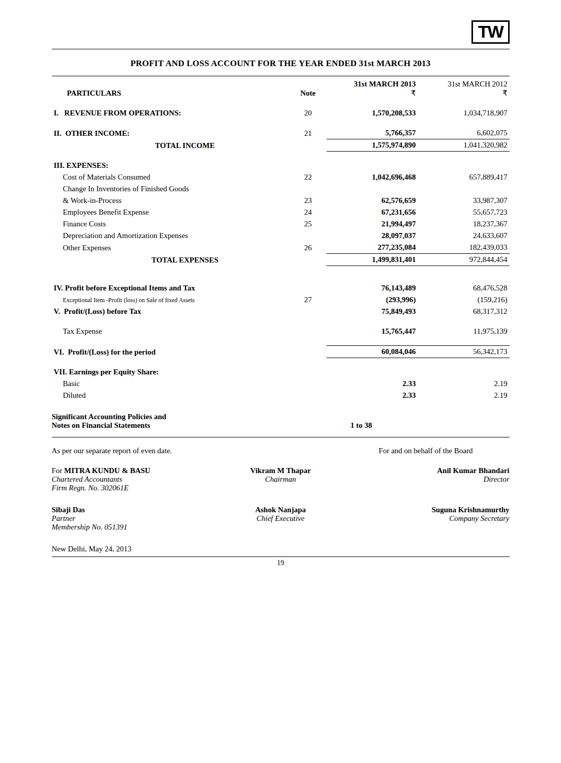TW
PROFIT AND LOSS ACCOUNT FOR THE YEAR ENDED 31st MARCH 2013
| PARTICULARS | Note | 31st MARCH 2013 ₹ | 31st MARCH 2012 ₹ |
| --- | --- | --- | --- |
| I. REVENUE FROM OPERATIONS: | 20 | 1,570,208,533 | 1,034,718,907 |
| II. OTHER INCOME: | 21 | 5,766,357 | 6,602,075 |
| TOTAL INCOME | | 1,575,974,890 | 1,041,320,982 |
| III. EXPENSES: | | | |
| Cost of Materials Consumed | 22 | 1,042,696,468 | 657,889,417 |
| Change In Inventories of Finished Goods | | | |
| & Work-in-Process | 23 | 62,576,659 | 33,987,307 |
| Employees Benefit Expense | 24 | 67,231,656 | 55,657,723 |
| Finance Costs | 25 | 21,994,497 | 18,237,367 |
| Depreciation and Amortization Expenses | | 28,097,037 | 24,633,607 |
| Other Expenses | 26 | 277,235,084 | 182,439,033 |
| TOTAL EXPENSES | | 1,499,831,401 | 972,844,454 |
| IV. Profit before Exceptional Items and Tax | | 76,143,489 | 68,476,528 |
| Exceptional Item -Profit (loss) on Sale of fixed Assets | 27 | (293,996) | (159,216) |
| V. Profit/(Loss) before Tax | | 75,849,493 | 68,317,312 |
| Tax Expense | | 15,765,447 | 11,975,139 |
| VI. Profit/(Loss) for the period | | 60,084,046 | 56,342,173 |
| VII. Earnings per Equity Share: | | | |
| Basic | | 2.33 | 2.19 |
| Diluted | | 2.33 | 2.19 |
Significant Accounting Policies and
Notes on Financial Statements
1 to 38
As per our separate report of even date.
For and on behalf of the Board
For MITRA KUNDU & BASU
Chartered Accountants
Firm Regn. No. 302061E
Vikram M Thapar
Chairman
Anil Kumar Bhandari
Director
Sibaji Das
Partner
Membership No. 051391
Ashok Nanjapa
Chief Executive
Suguna Krishnamurthy
Company Secretary
New Delhi, May 24, 2013
19